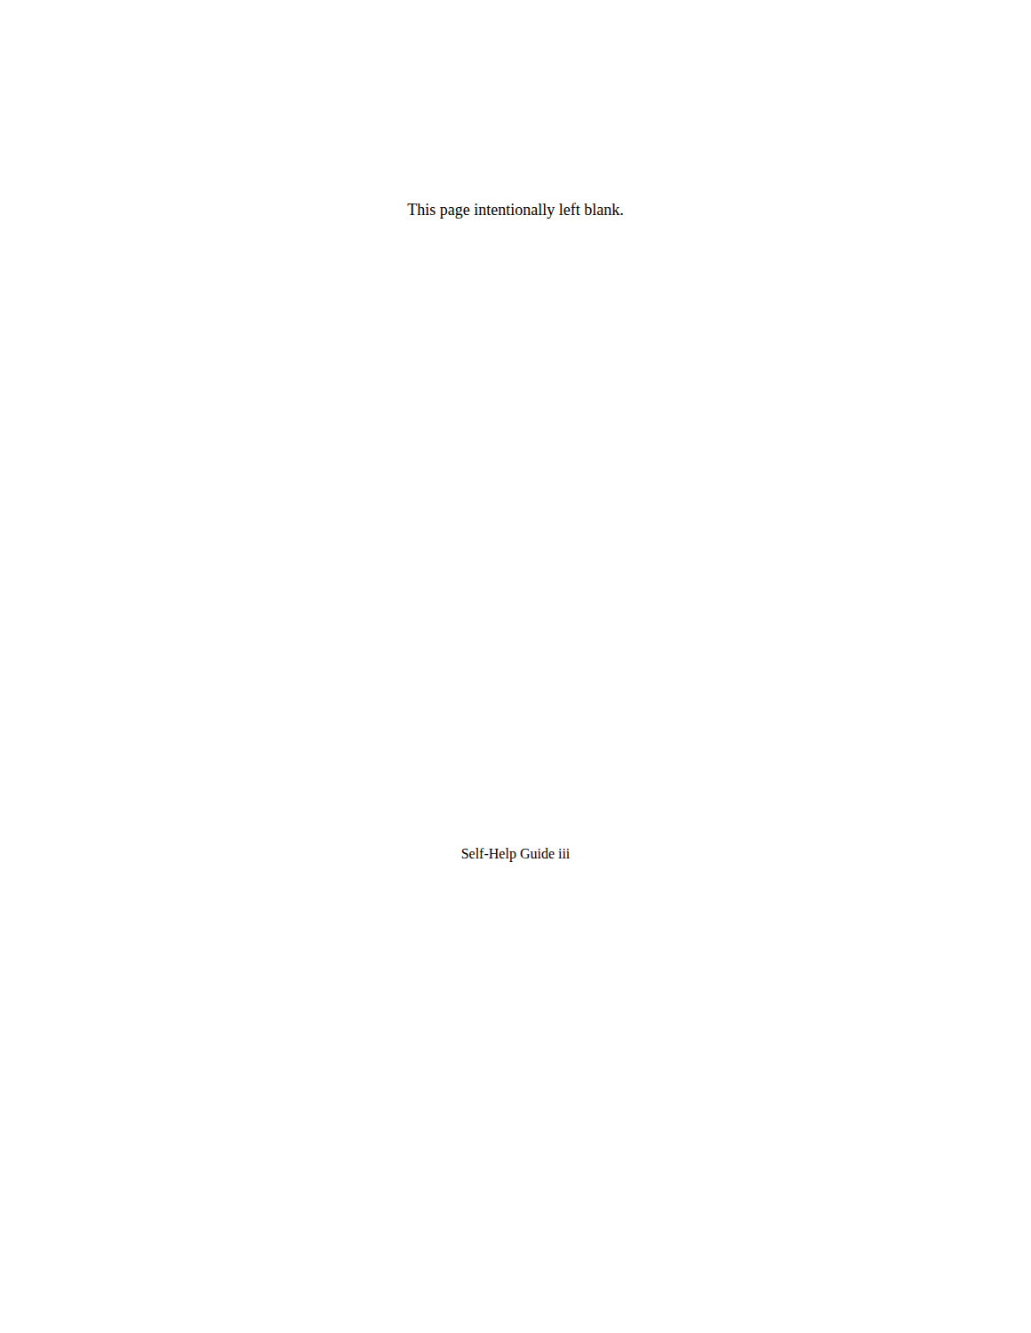This page intentionally left blank.
Self-Help Guide iii